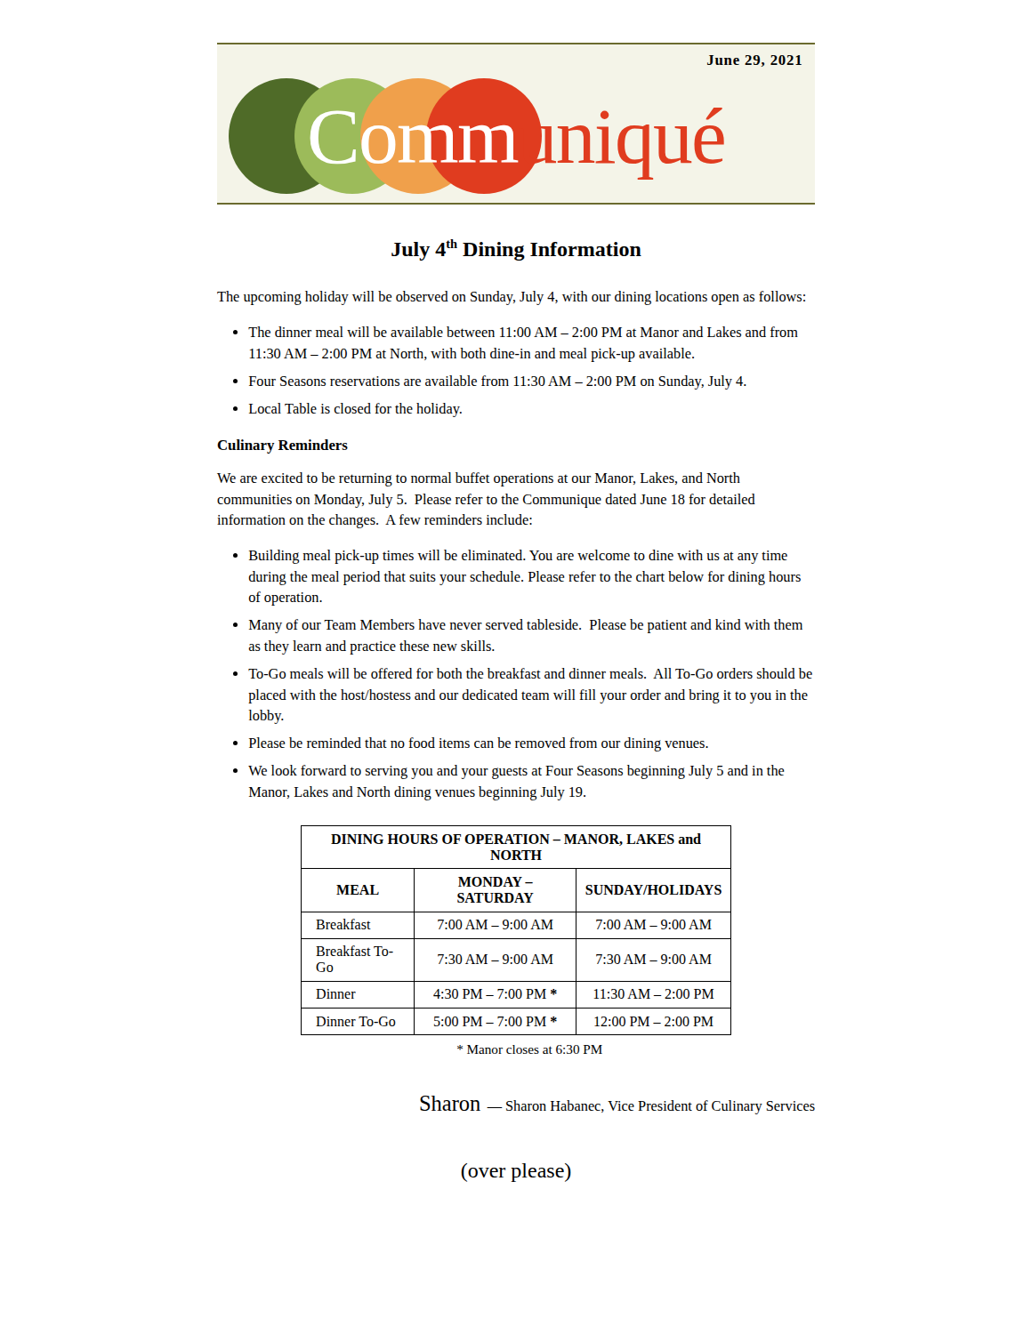June 29, 2021
Comm uniqué
July 4th Dining Information
The upcoming holiday will be observed on Sunday, July 4, with our dining locations open as follows:
The dinner meal will be available between 11:00 AM – 2:00 PM at Manor and Lakes and from 11:30 AM – 2:00 PM at North, with both dine-in and meal pick-up available.
Four Seasons reservations are available from 11:30 AM – 2:00 PM on Sunday, July 4.
Local Table is closed for the holiday.
Culinary Reminders
We are excited to be returning to normal buffet operations at our Manor, Lakes, and North communities on Monday, July 5. Please refer to the Communique dated June 18 for detailed information on the changes. A few reminders include:
Building meal pick-up times will be eliminated. You are welcome to dine with us at any time during the meal period that suits your schedule. Please refer to the chart below for dining hours of operation.
Many of our Team Members have never served tableside. Please be patient and kind with them as they learn and practice these new skills.
To-Go meals will be offered for both the breakfast and dinner meals. All To-Go orders should be placed with the host/hostess and our dedicated team will fill your order and bring it to you in the lobby.
Please be reminded that no food items can be removed from our dining venues.
We look forward to serving you and your guests at Four Seasons beginning July 5 and in the Manor, Lakes and North dining venues beginning July 19.
| DINING HOURS OF OPERATION – MANOR, LAKES and NORTH |
| --- |
| MEAL | MONDAY – SATURDAY | SUNDAY/HOLIDAYS |
| Breakfast | 7:00 AM – 9:00 AM | 7:00 AM – 9:00 AM |
| Breakfast To-Go | 7:30 AM – 9:00 AM | 7:30 AM – 9:00 AM |
| Dinner | 4:30 PM – 7:00 PM * | 11:30 AM – 2:00 PM |
| Dinner To-Go | 5:00 PM – 7:00 PM * | 12:00 PM – 2:00 PM |
* Manor closes at 6:30 PM
Sharon— Sharon Habanec, Vice President of Culinary Services
(over please)